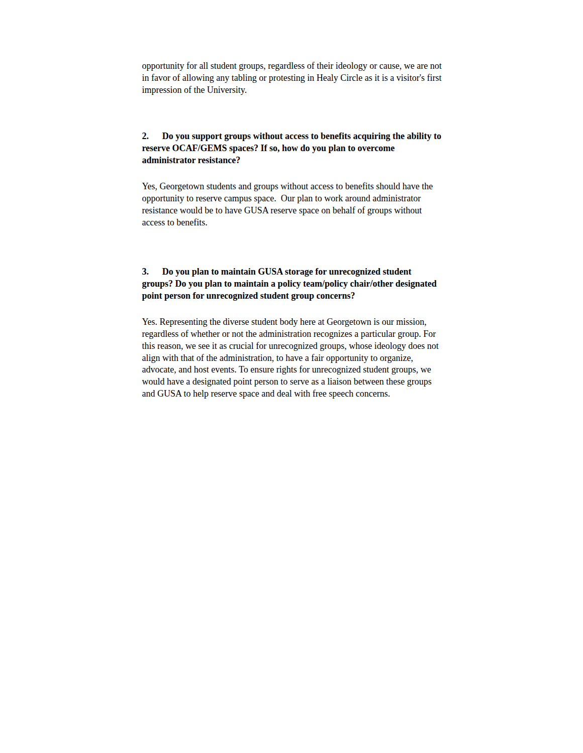opportunity for all student groups, regardless of their ideology or cause, we are not in favor of allowing any tabling or protesting in Healy Circle as it is a visitor's first impression of the University.
2. Do you support groups without access to benefits acquiring the ability to reserve OCAF/GEMS spaces? If so, how do you plan to overcome administrator resistance?
Yes, Georgetown students and groups without access to benefits should have the opportunity to reserve campus space. Our plan to work around administrator resistance would be to have GUSA reserve space on behalf of groups without access to benefits.
3. Do you plan to maintain GUSA storage for unrecognized student groups? Do you plan to maintain a policy team/policy chair/other designated point person for unrecognized student group concerns?
Yes. Representing the diverse student body here at Georgetown is our mission, regardless of whether or not the administration recognizes a particular group. For this reason, we see it as crucial for unrecognized groups, whose ideology does not align with that of the administration, to have a fair opportunity to organize, advocate, and host events. To ensure rights for unrecognized student groups, we would have a designated point person to serve as a liaison between these groups and GUSA to help reserve space and deal with free speech concerns.